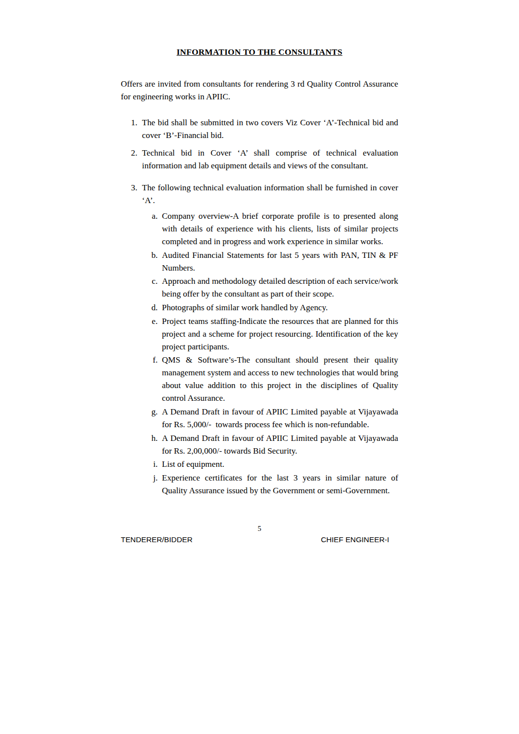INFORMATION TO THE CONSULTANTS
Offers are invited from consultants for rendering 3 rd Quality Control Assurance for engineering works in APIIC.
The bid shall be submitted in two covers Viz Cover ‘A’-Technical bid and cover ‘B’-Financial bid.
Technical bid in Cover ‘A’ shall comprise of technical evaluation information and lab equipment details and views of the consultant.
The following technical evaluation information shall be furnished in cover ‘A’.
Company overview-A brief corporate profile is to presented along with details of experience with his clients, lists of similar projects completed and in progress and work experience in similar works.
Audited Financial Statements for last 5 years with PAN, TIN & PF Numbers.
Approach and methodology detailed description of each service/work being offer by the consultant as part of their scope.
Photographs of similar work handled by Agency.
Project teams staffing-Indicate the resources that are planned for this project and a scheme for project resourcing. Identification of the key project participants.
QMS & Software’s-The consultant should present their quality management system and access to new technologies that would bring about value addition to this project in the disciplines of Quality control Assurance.
A Demand Draft in favour of APIIC Limited payable at Vijayawada for Rs. 5,000/- towards process fee which is non-refundable.
A Demand Draft in favour of APIIC Limited payable at Vijayawada for Rs. 2,00,000/- towards Bid Security.
List of equipment.
Experience certificates for the last 3 years in similar nature of Quality Assurance issued by the Government or semi-Government.
5
TENDERER/BIDDER CHIEF ENGINEER-I